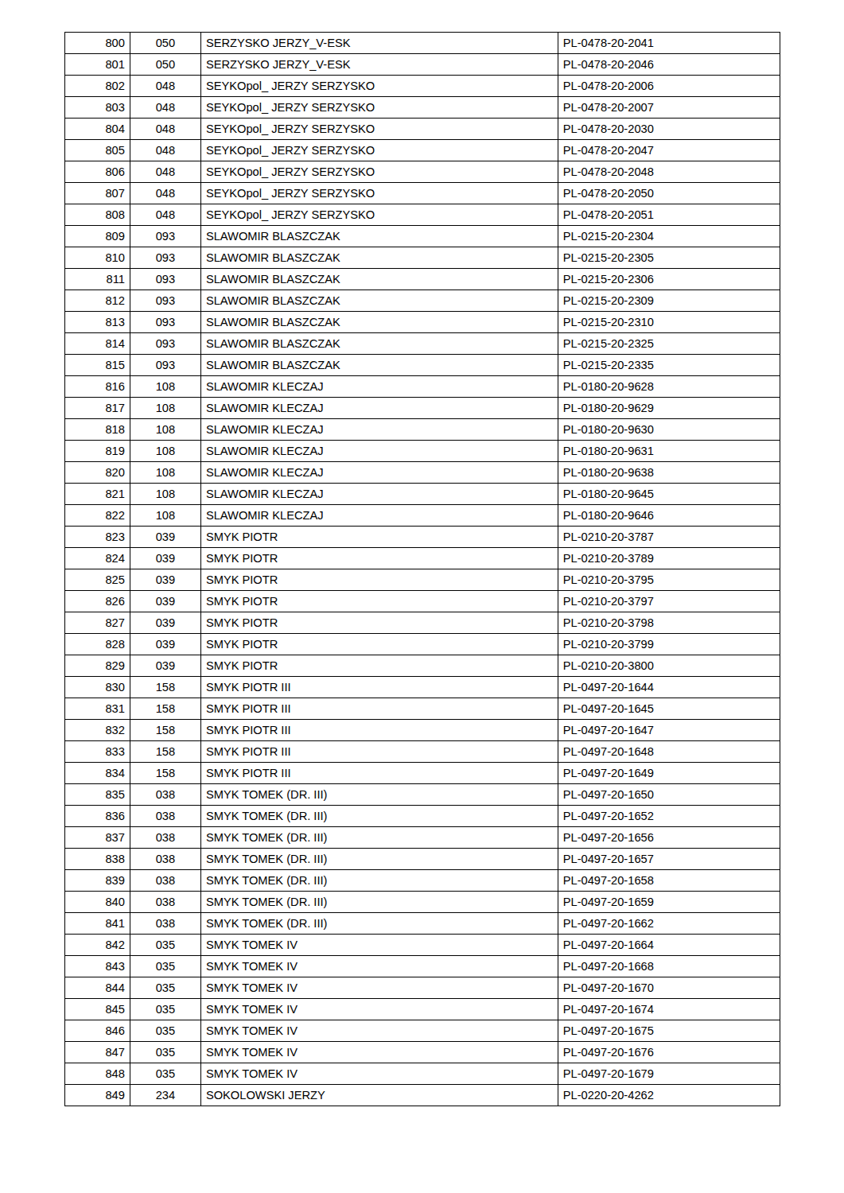| 800 | 050 | SERZYSKO JERZY_V-ESK | PL-0478-20-2041 |
| 801 | 050 | SERZYSKO JERZY_V-ESK | PL-0478-20-2046 |
| 802 | 048 | SEYKOpol_ JERZY SERZYSKO | PL-0478-20-2006 |
| 803 | 048 | SEYKOpol_ JERZY SERZYSKO | PL-0478-20-2007 |
| 804 | 048 | SEYKOpol_ JERZY SERZYSKO | PL-0478-20-2030 |
| 805 | 048 | SEYKOpol_ JERZY SERZYSKO | PL-0478-20-2047 |
| 806 | 048 | SEYKOpol_ JERZY SERZYSKO | PL-0478-20-2048 |
| 807 | 048 | SEYKOpol_ JERZY SERZYSKO | PL-0478-20-2050 |
| 808 | 048 | SEYKOpol_ JERZY SERZYSKO | PL-0478-20-2051 |
| 809 | 093 | SLAWOMIR BLASZCZAK | PL-0215-20-2304 |
| 810 | 093 | SLAWOMIR BLASZCZAK | PL-0215-20-2305 |
| 811 | 093 | SLAWOMIR BLASZCZAK | PL-0215-20-2306 |
| 812 | 093 | SLAWOMIR BLASZCZAK | PL-0215-20-2309 |
| 813 | 093 | SLAWOMIR BLASZCZAK | PL-0215-20-2310 |
| 814 | 093 | SLAWOMIR BLASZCZAK | PL-0215-20-2325 |
| 815 | 093 | SLAWOMIR BLASZCZAK | PL-0215-20-2335 |
| 816 | 108 | SLAWOMIR KLECZAJ | PL-0180-20-9628 |
| 817 | 108 | SLAWOMIR KLECZAJ | PL-0180-20-9629 |
| 818 | 108 | SLAWOMIR KLECZAJ | PL-0180-20-9630 |
| 819 | 108 | SLAWOMIR KLECZAJ | PL-0180-20-9631 |
| 820 | 108 | SLAWOMIR KLECZAJ | PL-0180-20-9638 |
| 821 | 108 | SLAWOMIR KLECZAJ | PL-0180-20-9645 |
| 822 | 108 | SLAWOMIR KLECZAJ | PL-0180-20-9646 |
| 823 | 039 | SMYK PIOTR | PL-0210-20-3787 |
| 824 | 039 | SMYK PIOTR | PL-0210-20-3789 |
| 825 | 039 | SMYK PIOTR | PL-0210-20-3795 |
| 826 | 039 | SMYK PIOTR | PL-0210-20-3797 |
| 827 | 039 | SMYK PIOTR | PL-0210-20-3798 |
| 828 | 039 | SMYK PIOTR | PL-0210-20-3799 |
| 829 | 039 | SMYK PIOTR | PL-0210-20-3800 |
| 830 | 158 | SMYK PIOTR III | PL-0497-20-1644 |
| 831 | 158 | SMYK PIOTR III | PL-0497-20-1645 |
| 832 | 158 | SMYK PIOTR III | PL-0497-20-1647 |
| 833 | 158 | SMYK PIOTR III | PL-0497-20-1648 |
| 834 | 158 | SMYK PIOTR III | PL-0497-20-1649 |
| 835 | 038 | SMYK TOMEK (DR. III) | PL-0497-20-1650 |
| 836 | 038 | SMYK TOMEK (DR. III) | PL-0497-20-1652 |
| 837 | 038 | SMYK TOMEK (DR. III) | PL-0497-20-1656 |
| 838 | 038 | SMYK TOMEK (DR. III) | PL-0497-20-1657 |
| 839 | 038 | SMYK TOMEK (DR. III) | PL-0497-20-1658 |
| 840 | 038 | SMYK TOMEK (DR. III) | PL-0497-20-1659 |
| 841 | 038 | SMYK TOMEK (DR. III) | PL-0497-20-1662 |
| 842 | 035 | SMYK TOMEK IV | PL-0497-20-1664 |
| 843 | 035 | SMYK TOMEK IV | PL-0497-20-1668 |
| 844 | 035 | SMYK TOMEK IV | PL-0497-20-1670 |
| 845 | 035 | SMYK TOMEK IV | PL-0497-20-1674 |
| 846 | 035 | SMYK TOMEK IV | PL-0497-20-1675 |
| 847 | 035 | SMYK TOMEK IV | PL-0497-20-1676 |
| 848 | 035 | SMYK TOMEK IV | PL-0497-20-1679 |
| 849 | 234 | SOKOLOWSKI JERZY | PL-0220-20-4262 |